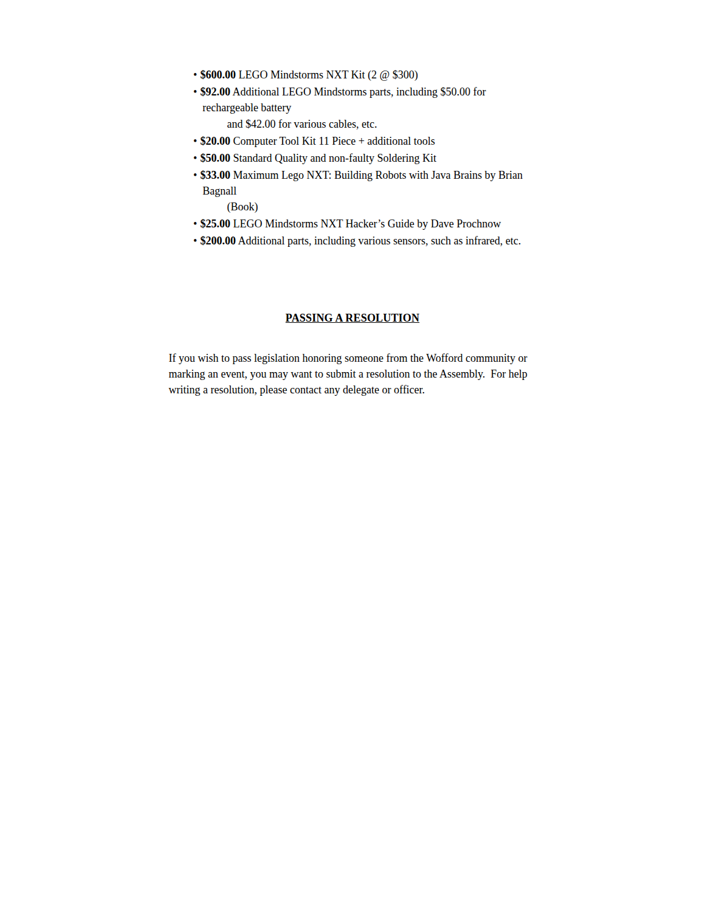• $600.00 LEGO Mindstorms NXT Kit (2 @ $300)
• $92.00 Additional LEGO Mindstorms parts, including $50.00 for rechargeable battery and $42.00 for various cables, etc.
• $20.00 Computer Tool Kit 11 Piece + additional tools
• $50.00 Standard Quality and non-faulty Soldering Kit
• $33.00 Maximum Lego NXT: Building Robots with Java Brains by Brian Bagnall (Book)
• $25.00 LEGO Mindstorms NXT Hacker’s Guide by Dave Prochnow
• $200.00 Additional parts, including various sensors, such as infrared, etc.
PASSING A RESOLUTION
If you wish to pass legislation honoring someone from the Wofford community or marking an event, you may want to submit a resolution to the Assembly. For help writing a resolution, please contact any delegate or officer.